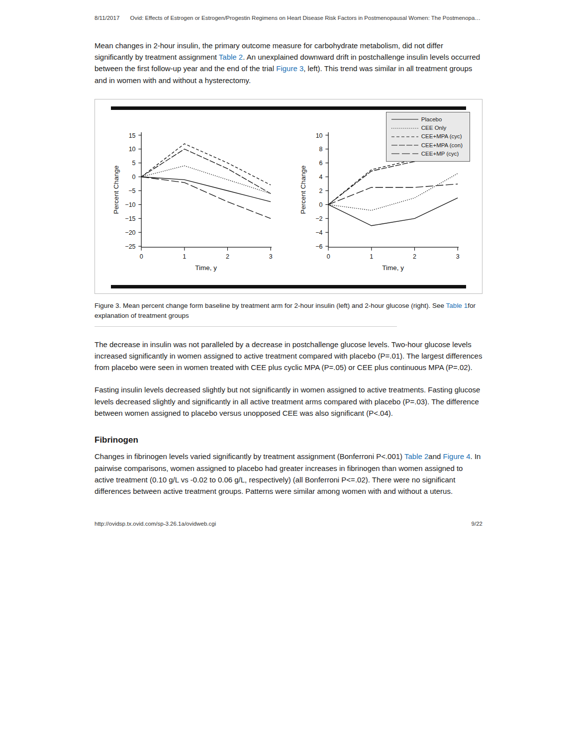8/11/2017 Ovid: Effects of Estrogen or Estrogen/Progestin Regimens on Heart Disease Risk Factors in Postmenopausal Women: The Postmenopausal Es…
Mean changes in 2-hour insulin, the primary outcome measure for carbohydrate metabolism, did not differ significantly by treatment assignment Table 2. An unexplained downward drift in postchallenge insulin levels occurred between the first follow-up year and the end of the trial Figure 3, left). This trend was similar in all treatment groups and in women with and without a hysterectomy.
| | Placebo |
| | CEE Only |
| | CEE+MPA (cyc) |
| | CEE+MPA (con) |
| | CEE+MP (cyc) |
15 10 5 0 −5 −10 −15 −20 −25 0 1 2 3 Percent Change Time, y
10 8 6 4 2 0 −2 −4 −6 0 1 2 3 Percent Change Time, y
Figure 3. Mean percent change form baseline by treatment arm for 2-hour insulin (left) and 2-hour glucose (right). See Table 1for explanation of treatment groups
The decrease in insulin was not paralleled by a decrease in postchallenge glucose levels. Two-hour glucose levels increased significantly in women assigned to active treatment compared with placebo (P=.01). The largest differences from placebo were seen in women treated with CEE plus cyclic MPA (P=.05) or CEE plus continuous MPA (P=.02).
Fasting insulin levels decreased slightly but not significantly in women assigned to active treatments. Fasting glucose levels decreased slightly and significantly in all active treatment arms compared with placebo (P=.03). The difference between women assigned to placebo versus unopposed CEE was also significant (P<.04).
Fibrinogen
Changes in fibrinogen levels varied significantly by treatment assignment (Bonferroni P<.001) Table 2and Figure 4. In pairwise comparisons, women assigned to placebo had greater increases in fibrinogen than women assigned to active treatment (0.10 g/L vs -0.02 to 0.06 g/L, respectively) (all Bonferroni P<=.02). There were no significant differences between active treatment groups. Patterns were similar among women with and without a uterus.
http://ovidsp.tx.ovid.com/sp-3.26.1a/ovidweb.cgi 9/22